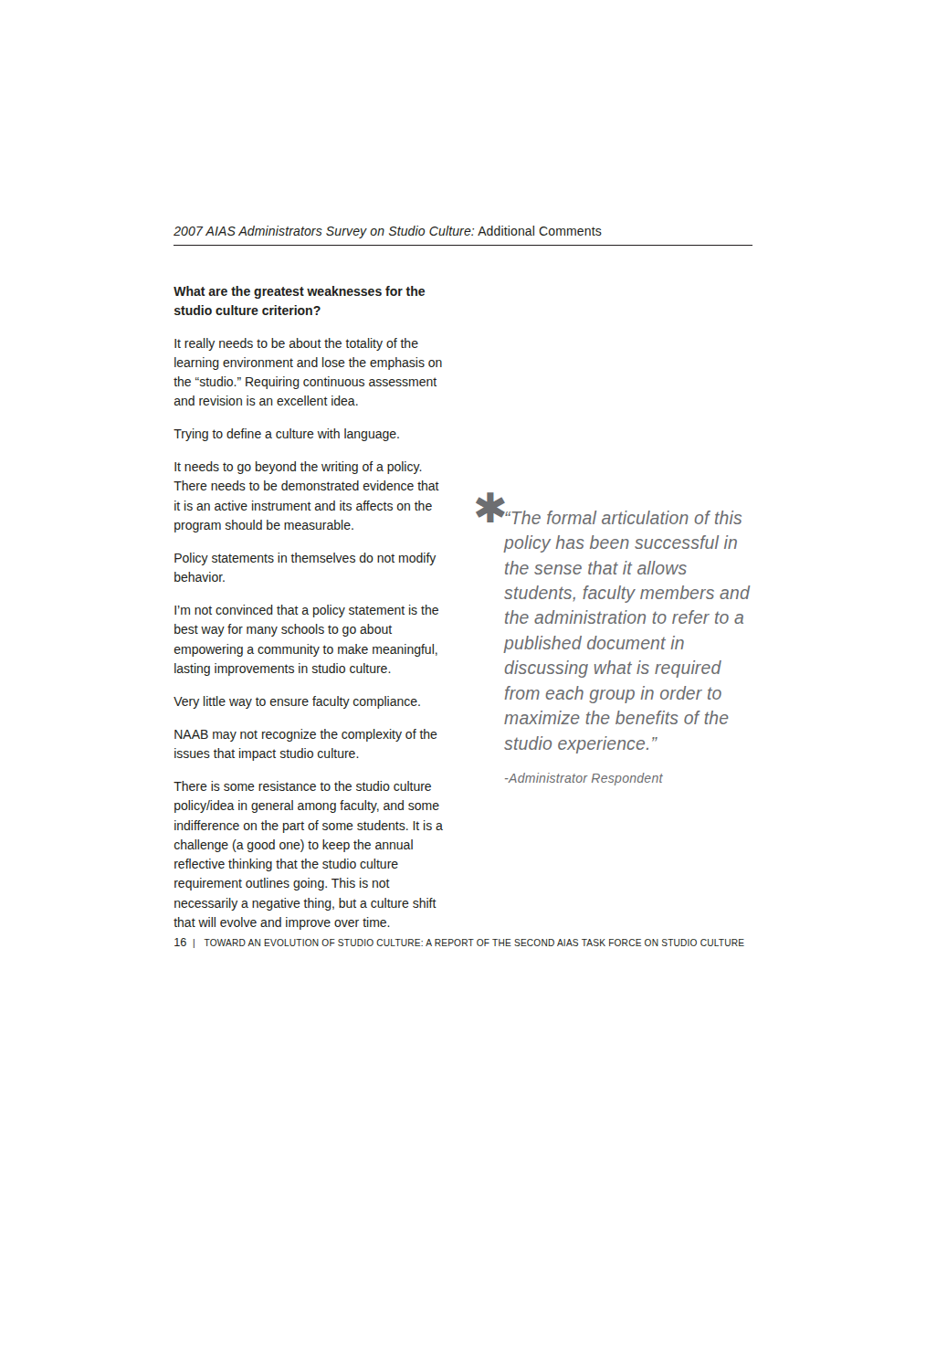2007 AIAS Administrators Survey on Studio Culture: Additional Comments
What are the greatest weaknesses for the studio culture criterion?
It really needs to be about the totality of the learning environment and lose the emphasis on the “studio.” Requiring continuous assessment and revision is an excellent idea.
Trying to define a culture with language.
It needs to go beyond the writing of a policy. There needs to be demonstrated evidence that it is an active instrument and its affects on the program should be measurable.
Policy statements in themselves do not modify behavior.
I’m not convinced that a policy statement is the best way for many schools to go about empowering a community to make meaningful, lasting improvements in studio culture.
Very little way to ensure faculty compliance.
NAAB may not recognize the complexity of the issues that impact studio culture.
There is some resistance to the studio culture policy/idea in general among faculty, and some indifference on the part of some students. It is a challenge (a good one) to keep the annual reflective thinking that the studio culture requirement outlines going. This is not necessarily a negative thing, but a culture shift that will evolve and improve over time.
✱“The formal articulation of this policy has been successful in the sense that it allows students, faculty members and the administration to refer to a published document in discussing what is required from each group in order to maximize the benefits of the studio experience.” -Administrator Respondent
16|Toward an Evolution of Studio Culture: A Report of the Second AIAS Task Force on Studio Culture